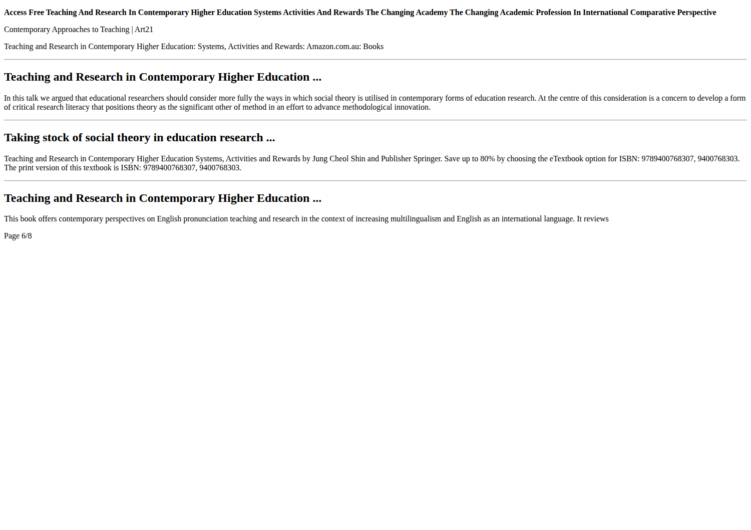Access Free Teaching And Research In Contemporary Higher Education Systems Activities And Rewards The Changing Academy The Changing Academic Profession In International Comparative Perspective
Contemporary Approaches to Teaching | Art21
Teaching and Research in Contemporary Higher Education: Systems, Activities and Rewards: Amazon.com.au: Books
Teaching and Research in Contemporary Higher Education ...
In this talk we argued that educational researchers should consider more fully the ways in which social theory is utilised in contemporary forms of education research. At the centre of this consideration is a concern to develop a form of critical research literacy that positions theory as the significant other of method in an effort to advance methodological innovation.
Taking stock of social theory in education research ...
Teaching and Research in Contemporary Higher Education Systems, Activities and Rewards by Jung Cheol Shin and Publisher Springer. Save up to 80% by choosing the eTextbook option for ISBN: 9789400768307, 9400768303. The print version of this textbook is ISBN: 9789400768307, 9400768303.
Teaching and Research in Contemporary Higher Education ...
This book offers contemporary perspectives on English pronunciation teaching and research in the context of increasing multilingualism and English as an international language. It reviews
Page 6/8